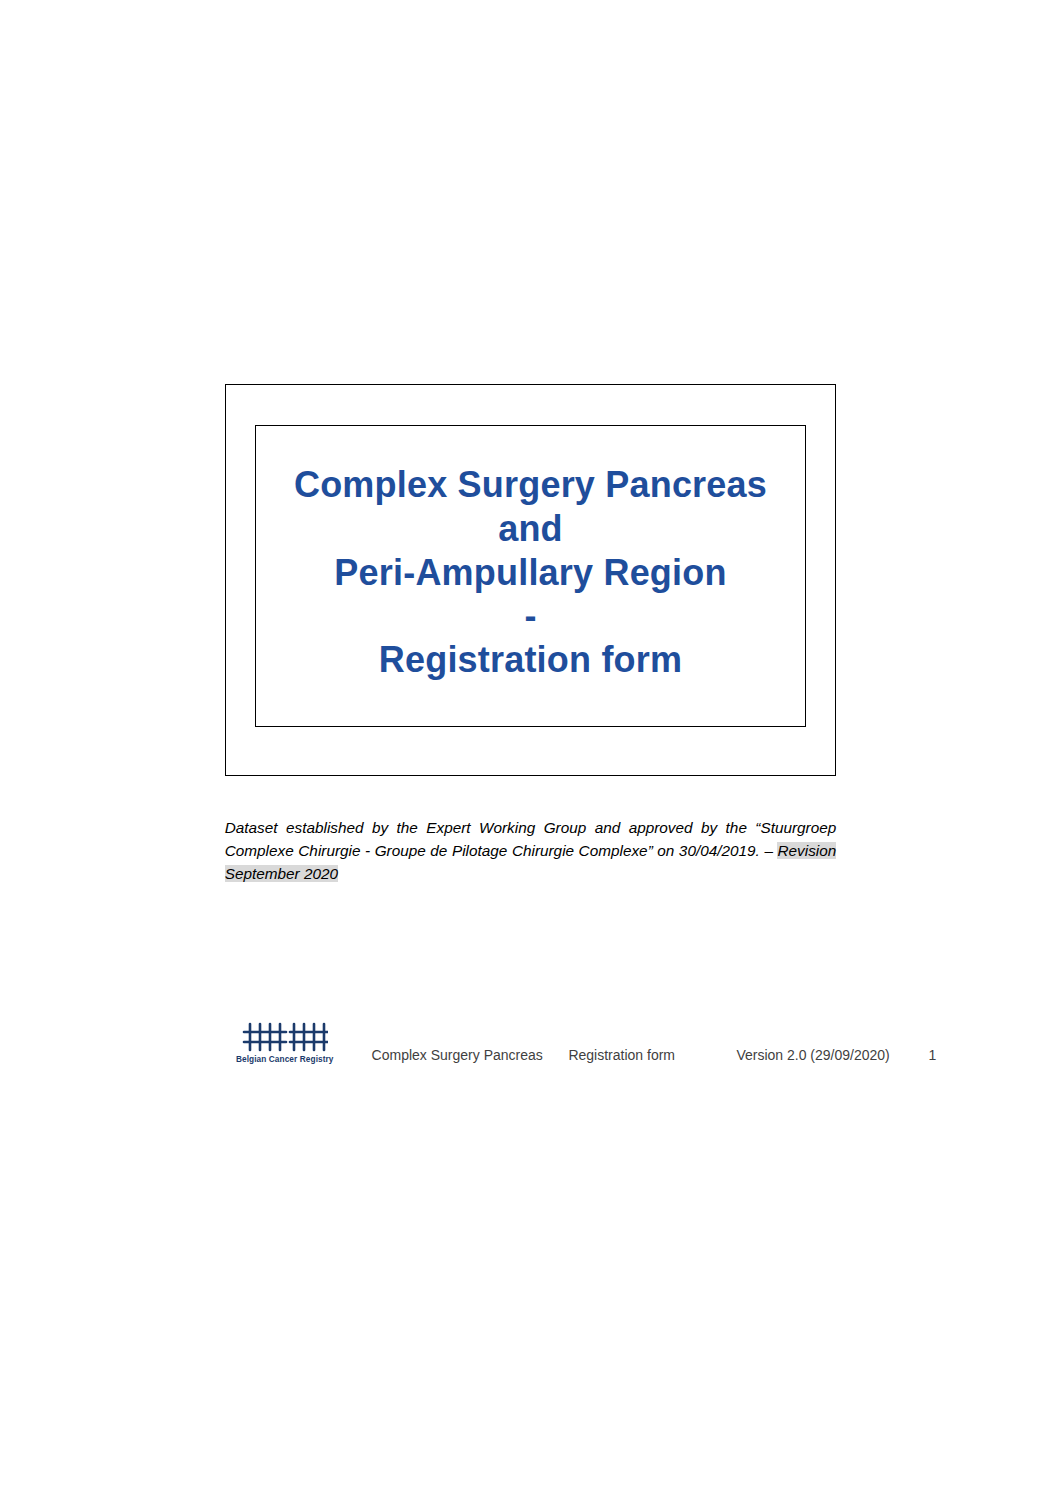Complex Surgery Pancreas and
Peri-Ampullary Region
-
Registration form
Dataset established by the Expert Working Group and approved by the “Stuurgroep Complexe Chirurgie - Groupe de Pilotage Chirurgie Complexe” on 30/04/2019. – Revision September 2020
Belgian Cancer Registry
Complex Surgery Pancreas Registration form Version 2.0 (29/09/2020) 1